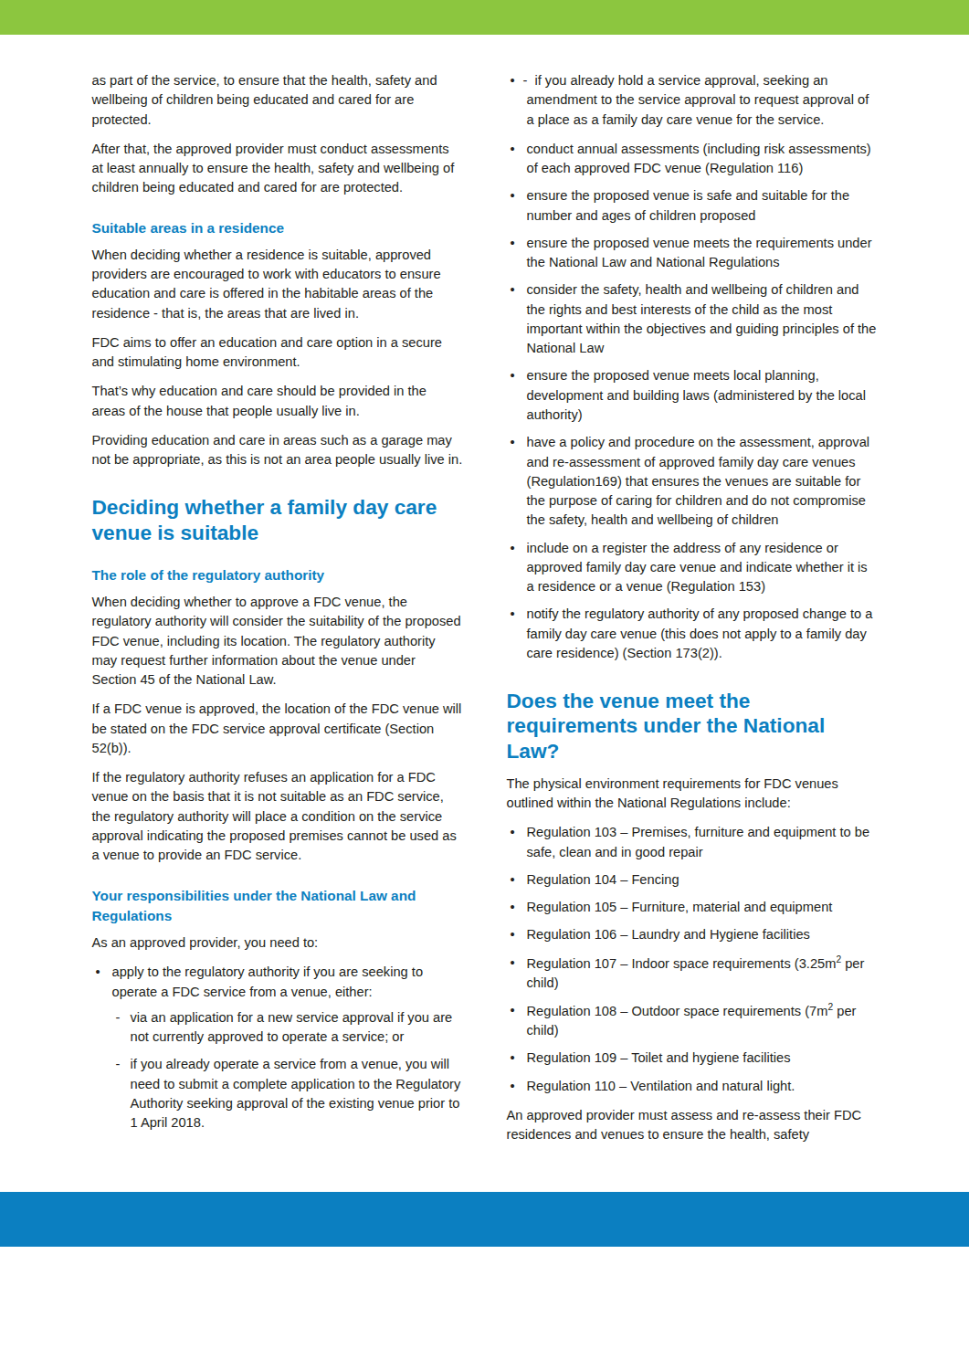as part of the service, to ensure that the health, safety and wellbeing of children being educated and cared for are protected.
After that, the approved provider must conduct assessments at least annually to ensure the health, safety and wellbeing of children being educated and cared for are protected.
Suitable areas in a residence
When deciding whether a residence is suitable, approved providers are encouraged to work with educators to ensure education and care is offered in the habitable areas of the residence - that is, the areas that are lived in.
FDC aims to offer an education and care option in a secure and stimulating home environment.
That’s why education and care should be provided in the areas of the house that people usually live in.
Providing education and care in areas such as a garage may not be appropriate, as this is not an area people usually live in.
Deciding whether a family day care venue is suitable
The role of the regulatory authority
When deciding whether to approve a FDC venue, the regulatory authority will consider the suitability of the proposed FDC venue, including its location. The regulatory authority may request further information about the venue under Section 45 of the National Law.
If a FDC venue is approved, the location of the FDC venue will be stated on the FDC service approval certificate (Section 52(b)).
If the regulatory authority refuses an application for a FDC venue on the basis that it is not suitable as an FDC service, the regulatory authority will place a condition on the service approval indicating the proposed premises cannot be used as a venue to provide an FDC service.
Your responsibilities under the National Law and Regulations
As an approved provider, you need to:
apply to the regulatory authority if you are seeking to operate a FDC service from a venue, either:
via an application for a new service approval if you are not currently approved to operate a service; or
if you already operate a service from a venue, you will need to submit a complete application to the Regulatory Authority seeking approval of the existing venue prior to 1 April 2018.
- if you already hold a service approval, seeking an amendment to the service approval to request approval of a place as a family day care venue for the service.
conduct annual assessments (including risk assessments) of each approved FDC venue (Regulation 116)
ensure the proposed venue is safe and suitable for the number and ages of children proposed
ensure the proposed venue meets the requirements under the National Law and National Regulations
consider the safety, health and wellbeing of children and the rights and best interests of the child as the most important within the objectives and guiding principles of the National Law
ensure the proposed venue meets local planning, development and building laws (administered by the local authority)
have a policy and procedure on the assessment, approval and re-assessment of approved family day care venues (Regulation169) that ensures the venues are suitable for the purpose of caring for children and do not compromise the safety, health and wellbeing of children
include on a register the address of any residence or approved family day care venue and indicate whether it is a residence or a venue (Regulation 153)
notify the regulatory authority of any proposed change to a family day care venue (this does not apply to a family day care residence) (Section 173(2)).
Does the venue meet the requirements under the National Law?
The physical environment requirements for FDC venues outlined within the National Regulations include:
Regulation 103 – Premises, furniture and equipment to be safe, clean and in good repair
Regulation 104 – Fencing
Regulation 105 – Furniture, material and equipment
Regulation 106 – Laundry and Hygiene facilities
Regulation 107 – Indoor space requirements (3.25m2 per child)
Regulation 108 – Outdoor space requirements (7m2 per child)
Regulation 109 – Toilet and hygiene facilities
Regulation 110 – Ventilation and natural light.
An approved provider must assess and re-assess their FDC residences and venues to ensure the health, safety